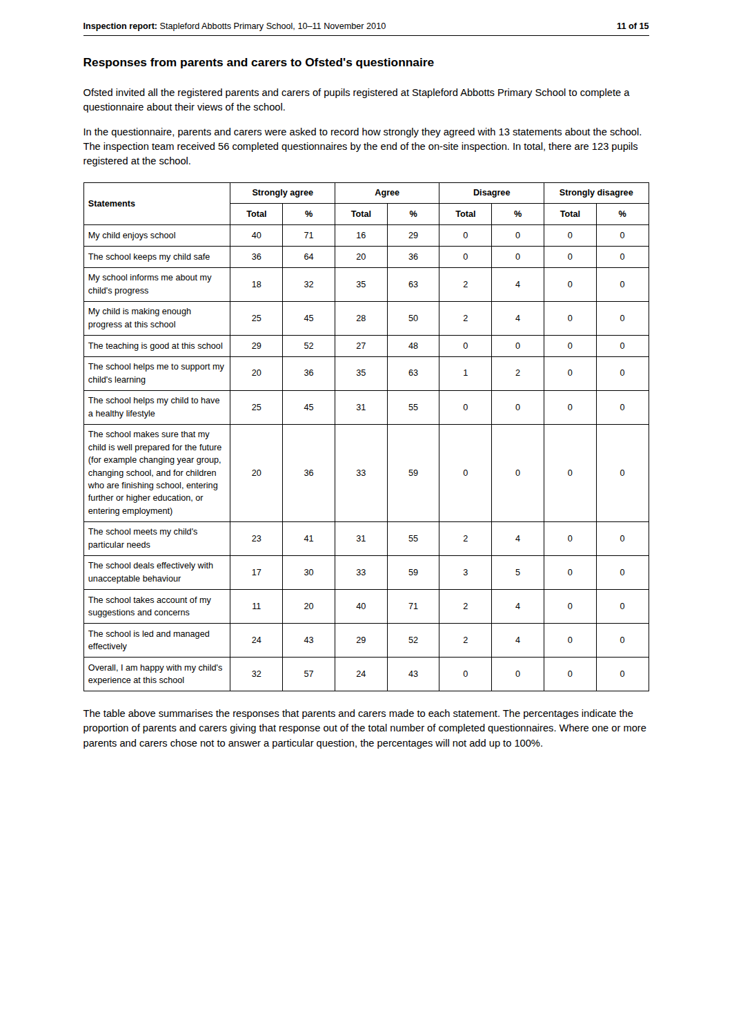Inspection report: Stapleford Abbotts Primary School, 10–11 November 2010
11 of 15
Responses from parents and carers to Ofsted's questionnaire
Ofsted invited all the registered parents and carers of pupils registered at Stapleford Abbotts Primary School to complete a questionnaire about their views of the school.
In the questionnaire, parents and carers were asked to record how strongly they agreed with 13 statements about the school. The inspection team received 56 completed questionnaires by the end of the on-site inspection. In total, there are 123 pupils registered at the school.
| Statements | Strongly agree | Agree | Disagree | Strongly disagree |
| --- | --- | --- | --- | --- |
| Total | % | Total | % | Total | % | Total | % |
| My child enjoys school | 40 | 71 | 16 | 29 | 0 | 0 | 0 | 0 |
| The school keeps my child safe | 36 | 64 | 20 | 36 | 0 | 0 | 0 | 0 |
| My school informs me about my child's progress | 18 | 32 | 35 | 63 | 2 | 4 | 0 | 0 |
| My child is making enough progress at this school | 25 | 45 | 28 | 50 | 2 | 4 | 0 | 0 |
| The teaching is good at this school | 29 | 52 | 27 | 48 | 0 | 0 | 0 | 0 |
| The school helps me to support my child's learning | 20 | 36 | 35 | 63 | 1 | 2 | 0 | 0 |
| The school helps my child to have a healthy lifestyle | 25 | 45 | 31 | 55 | 0 | 0 | 0 | 0 |
| The school makes sure that my child is well prepared for the future (for example changing year group, changing school, and for children who are finishing school, entering further or higher education, or entering employment) | 20 | 36 | 33 | 59 | 0 | 0 | 0 | 0 |
| The school meets my child's particular needs | 23 | 41 | 31 | 55 | 2 | 4 | 0 | 0 |
| The school deals effectively with unacceptable behaviour | 17 | 30 | 33 | 59 | 3 | 5 | 0 | 0 |
| The school takes account of my suggestions and concerns | 11 | 20 | 40 | 71 | 2 | 4 | 0 | 0 |
| The school is led and managed effectively | 24 | 43 | 29 | 52 | 2 | 4 | 0 | 0 |
| Overall, I am happy with my child's experience at this school | 32 | 57 | 24 | 43 | 0 | 0 | 0 | 0 |
The table above summarises the responses that parents and carers made to each statement. The percentages indicate the proportion of parents and carers giving that response out of the total number of completed questionnaires. Where one or more parents and carers chose not to answer a particular question, the percentages will not add up to 100%.